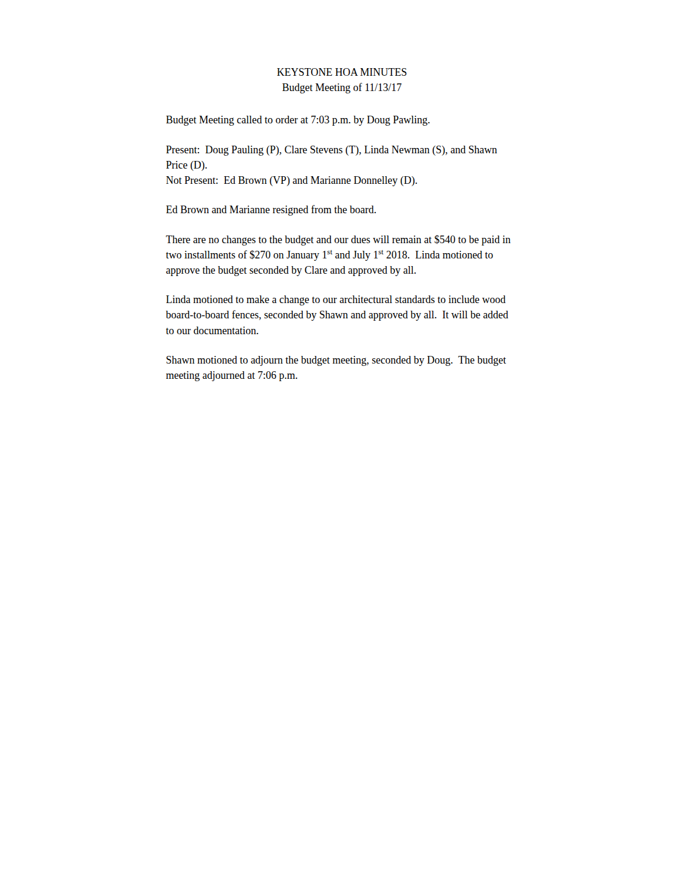KEYSTONE HOA MINUTES Budget Meeting of 11/13/17
Budget Meeting called to order at 7:03 p.m. by Doug Pawling.
Present: Doug Pauling (P), Clare Stevens (T), Linda Newman (S), and Shawn Price (D).
Not Present: Ed Brown (VP) and Marianne Donnelley (D).
Ed Brown and Marianne resigned from the board.
There are no changes to the budget and our dues will remain at $540 to be paid in two installments of $270 on January 1st and July 1st 2018. Linda motioned to approve the budget seconded by Clare and approved by all.
Linda motioned to make a change to our architectural standards to include wood board-to-board fences, seconded by Shawn and approved by all. It will be added to our documentation.
Shawn motioned to adjourn the budget meeting, seconded by Doug. The budget meeting adjourned at 7:06 p.m.